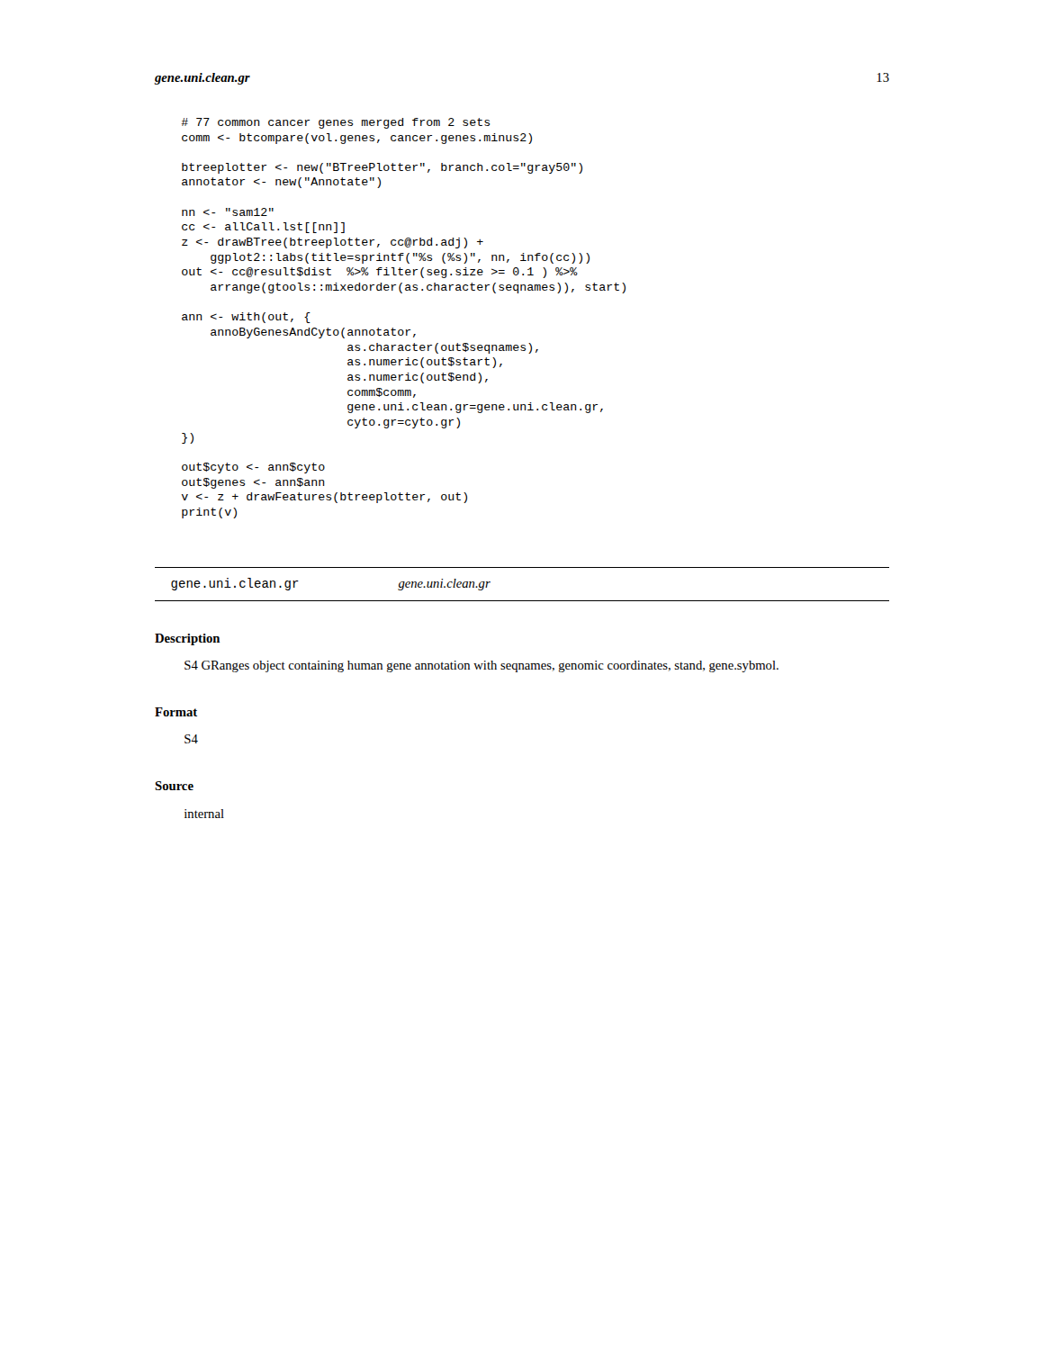gene.uni.clean.gr 13
# 77 common cancer genes merged from 2 sets
comm <- btcompare(vol.genes, cancer.genes.minus2)

btreeplotter <- new("BTreePlotter", branch.col="gray50")
annotator <- new("Annotate")

nn <- "sam12"
cc <- allCall.lst[[nn]]
z <- drawBTree(btreeplotter, cc@rbd.adj) +
    ggplot2::labs(title=sprintf("%s (%s)", nn, info(cc)))
out <- cc@result$dist  %>% filter(seg.size >= 0.1 ) %>%
    arrange(gtools::mixedorder(as.character(seqnames)), start)

ann <- with(out, {
    annoByGenesAndCyto(annotator,
                       as.character(out$seqnames),
                       as.numeric(out$start),
                       as.numeric(out$end),
                       comm$comm,
                       gene.uni.clean.gr=gene.uni.clean.gr,
                       cyto.gr=cyto.gr)
})

out$cyto <- ann$cyto
out$genes <- ann$ann
v <- z + drawFeatures(btreeplotter, out)
print(v)
gene.uni.clean.gr gene.uni.clean.gr
Description
S4 GRanges object containing human gene annotation with seqnames, genomic coordinates, stand, gene.sybmol.
Format
S4
Source
internal